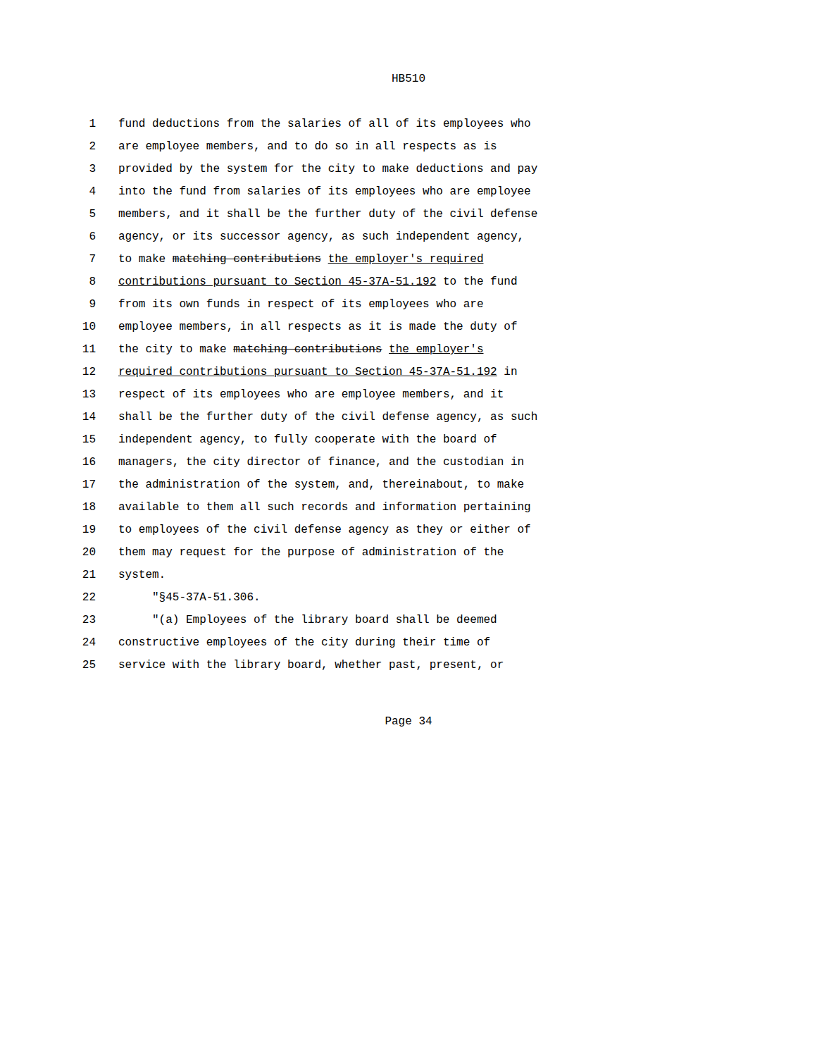HB510
fund deductions from the salaries of all of its employees who
are employee members, and to do so in all respects as is
provided by the system for the city to make deductions and pay
into the fund from salaries of its employees who are employee
members, and it shall be the further duty of the civil defense
agency, or its successor agency, as such independent agency,
to make matching contributions the employer's required
contributions pursuant to Section 45-37A-51.192 to the fund
from its own funds in respect of its employees who are
employee members, in all respects as it is made the duty of
the city to make matching contributions the employer's
required contributions pursuant to Section 45-37A-51.192 in
respect of its employees who are employee members, and it
shall be the further duty of the civil defense agency, as such
independent agency, to fully cooperate with the board of
managers, the city director of finance, and the custodian in
the administration of the system, and, thereinabout, to make
available to them all such records and information pertaining
to employees of the civil defense agency as they or either of
them may request for the purpose of administration of the
system.
"§45-37A-51.306.
"(a) Employees of the library board shall be deemed
constructive employees of the city during their time of
service with the library board, whether past, present, or
Page 34